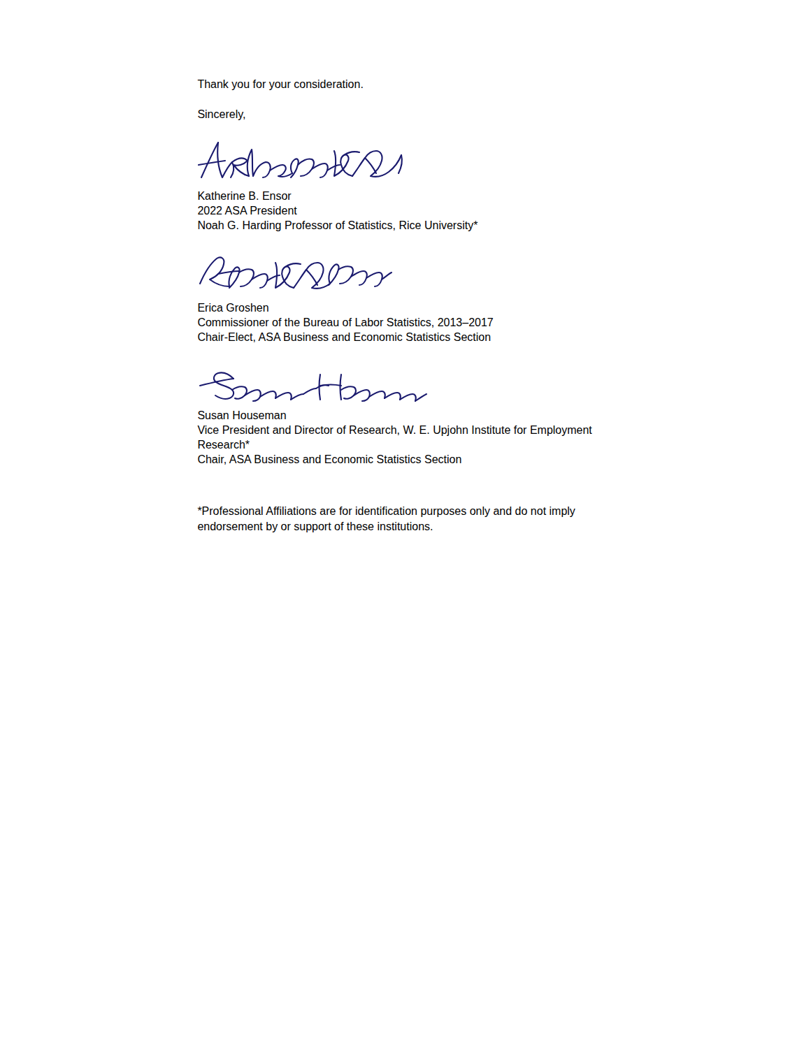Thank you for your consideration.
Sincerely,
Katherine B. Ensor signature
Katherine B. Ensor
2022 ASA President
Noah G. Harding Professor of Statistics, Rice University*
Erica Groshen signature
Erica Groshen
Commissioner of the Bureau of Labor Statistics, 2013–2017
Chair-Elect, ASA Business and Economic Statistics Section
Susan Houseman signature
Susan Houseman
Vice President and Director of Research, W. E. Upjohn Institute for Employment Research*
Chair, ASA Business and Economic Statistics Section
*Professional Affiliations are for identification purposes only and do not imply endorsement by or support of these institutions.